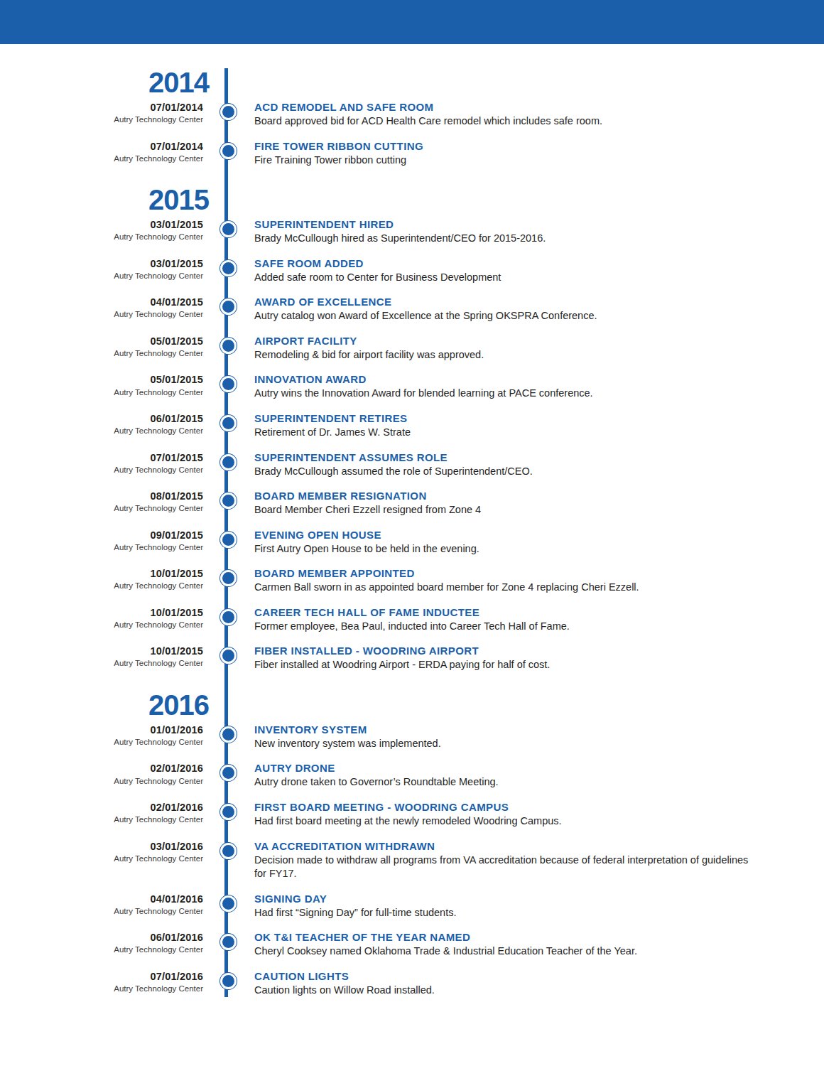2014
07/01/2014
Autry Technology Center
ACD Remodel and Safe Room
Board approved bid for ACD Health Care remodel which includes safe room.
07/01/2014
Autry Technology Center
Fire Tower Ribbon Cutting
Fire Training Tower ribbon cutting
2015
03/01/2015
Autry Technology Center
Superintendent Hired
Brady McCullough hired as Superintendent/CEO for 2015-2016.
03/01/2015
Autry Technology Center
Safe Room Added
Added safe room to Center for Business Development
04/01/2015
Autry Technology Center
Award of Excellence
Autry catalog won Award of Excellence at the Spring OKSPRA Conference.
05/01/2015
Autry Technology Center
Airport Facility
Remodeling & bid for airport facility was approved.
05/01/2015
Autry Technology Center
Innovation Award
Autry wins the Innovation Award for blended learning at PACE conference.
06/01/2015
Autry Technology Center
Superintendent Retires
Retirement of Dr. James W. Strate
07/01/2015
Autry Technology Center
Superintendent Assumes Role
Brady McCullough assumed the role of Superintendent/CEO.
08/01/2015
Autry Technology Center
Board Member Resignation
Board Member Cheri Ezzell resigned from Zone 4
09/01/2015
Autry Technology Center
Evening Open House
First Autry Open House to be held in the evening.
10/01/2015
Autry Technology Center
Board Member Appointed
Carmen Ball sworn in as appointed board member for Zone 4 replacing Cheri Ezzell.
10/01/2015
Autry Technology Center
Career Tech Hall of Fame Inductee
Former employee, Bea Paul, inducted into Career Tech Hall of Fame.
10/01/2015
Autry Technology Center
Fiber Installed - Woodring Airport
Fiber installed at Woodring Airport - ERDA paying for half of cost.
2016
01/01/2016
Autry Technology Center
Inventory System
New inventory system was implemented.
02/01/2016
Autry Technology Center
Autry Drone
Autry drone taken to Governor’s Roundtable Meeting.
02/01/2016
Autry Technology Center
First Board Meeting - Woodring Campus
Had first board meeting at the newly remodeled Woodring Campus.
03/01/2016
Autry Technology Center
VA Accreditation Withdrawn
Decision made to withdraw all programs from VA accreditation because of federal interpretation of guidelines for FY17.
04/01/2016
Autry Technology Center
Signing Day
Had first “Signing Day” for full-time students.
06/01/2016
Autry Technology Center
OK T&I Teacher of the Year Named
Cheryl Cooksey named Oklahoma Trade & Industrial Education Teacher of the Year.
07/01/2016
Autry Technology Center
Caution Lights
Caution lights on Willow Road installed.